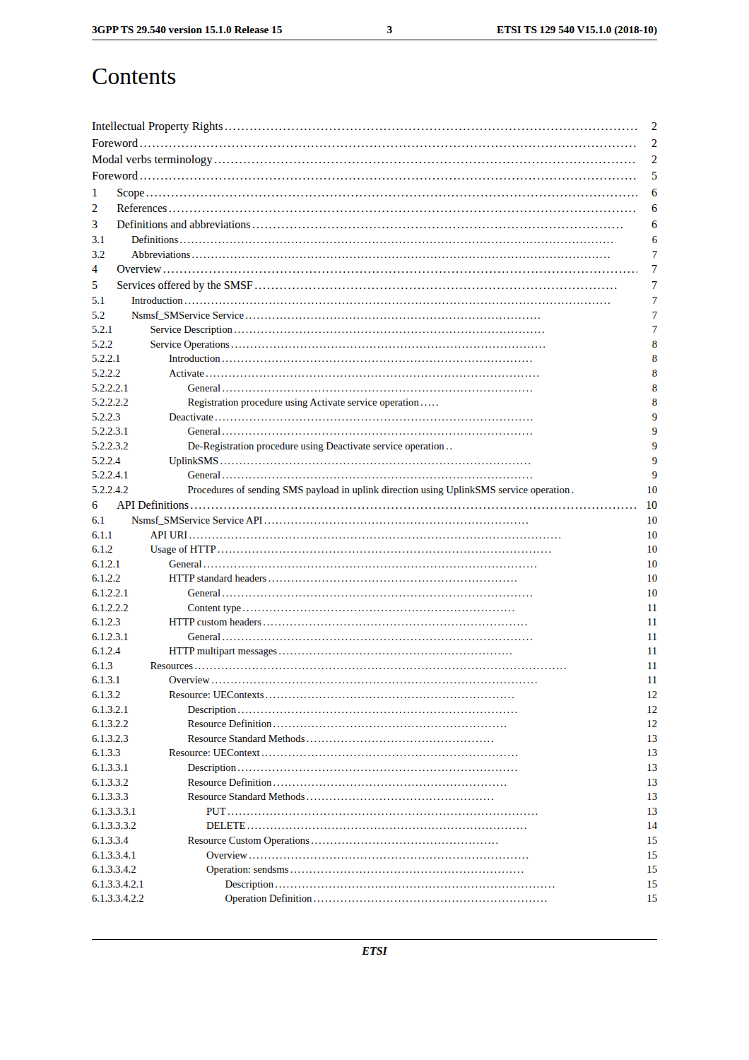3GPP TS 29.540 version 15.1.0 Release 15 3 ETSI TS 129 540 V15.1.0 (2018-10)
Contents
Intellectual Property Rights.................................................................................................................. 2
Foreword............................................................................................................................................. 2
Modal verbs terminology....................................................................................................................... 2
Foreword............................................................................................................................................. 5
1 Scope..................................................................................................................................... 6
2 References......................................................................................................................... 6
3 Definitions and abbreviations......................................................................................... 6
3.1 Definitions................................................................................................................. 6
3.2 Abbreviations............................................................................................................. 7
4 Overview.............................................................................................................................. 7
5 Services offered by the SMSF....................................................................................... 7
5.1 Introduction............................................................................................................... 7
5.2 Nsmsf_SMService Service............................................................................. 7
5.2.1 Service Description................................................................................. 7
5.2.2 Service Operations.................................................................................. 8
5.2.2.1 Introduction................................................................................. 8
5.2.2.2 Activate....................................................................................... 8
5.2.2.2.1 General................................................................................. 8
5.2.2.2.2 Registration procedure using Activate service operation..... 8
5.2.2.3 Deactivate................................................................................... 9
5.2.2.3.1 General................................................................................. 9
5.2.2.3.2 De-Registration procedure using Deactivate service operation.. 9
5.2.2.4 UplinkSMS................................................................................. 9
5.2.2.4.1 General................................................................................. 9
5.2.2.4.2 Procedures of sending SMS payload in uplink direction using UplinkSMS service operation. 10
6 API Definitions................................................................................................................. 10
6.1 Nsmsf_SMService Service API..................................................................... 10
6.1.1 API URI................................................................................................. 10
6.1.2 Usage of HTTP....................................................................................... 10
6.1.2.1 General....................................................................................... 10
6.1.2.2 HTTP standard headers................................................................. 10
6.1.2.2.1 General................................................................................. 10
6.1.2.2.2 Content type....................................................................... 11
6.1.2.3 HTTP custom headers..................................................................... 11
6.1.2.3.1 General................................................................................. 11
6.1.2.4 HTTP multipart messages............................................................. 11
6.1.3 Resources................................................................................................. 11
6.1.3.1 Overview..................................................................................... 11
6.1.3.2 Resource: UEContexts................................................................. 12
6.1.3.2.1 Description......................................................................... 12
6.1.3.2.2 Resource Definition............................................................. 12
6.1.3.2.3 Resource Standard Methods................................................. 13
6.1.3.3 Resource: UEContext................................................................... 13
6.1.3.3.1 Description......................................................................... 13
6.1.3.3.2 Resource Definition............................................................. 13
6.1.3.3.3 Resource Standard Methods................................................. 13
6.1.3.3.3.1 PUT................................................................................. 13
6.1.3.3.3.2 DELETE......................................................................... 14
6.1.3.3.4 Resource Custom Operations................................................. 15
6.1.3.3.4.1 Overview......................................................................... 15
6.1.3.3.4.2 Operation: sendsms............................................................. 15
6.1.3.3.4.2.1 Description......................................................................... 15
6.1.3.3.4.2.2 Operation Definition............................................................. 15
ETSI